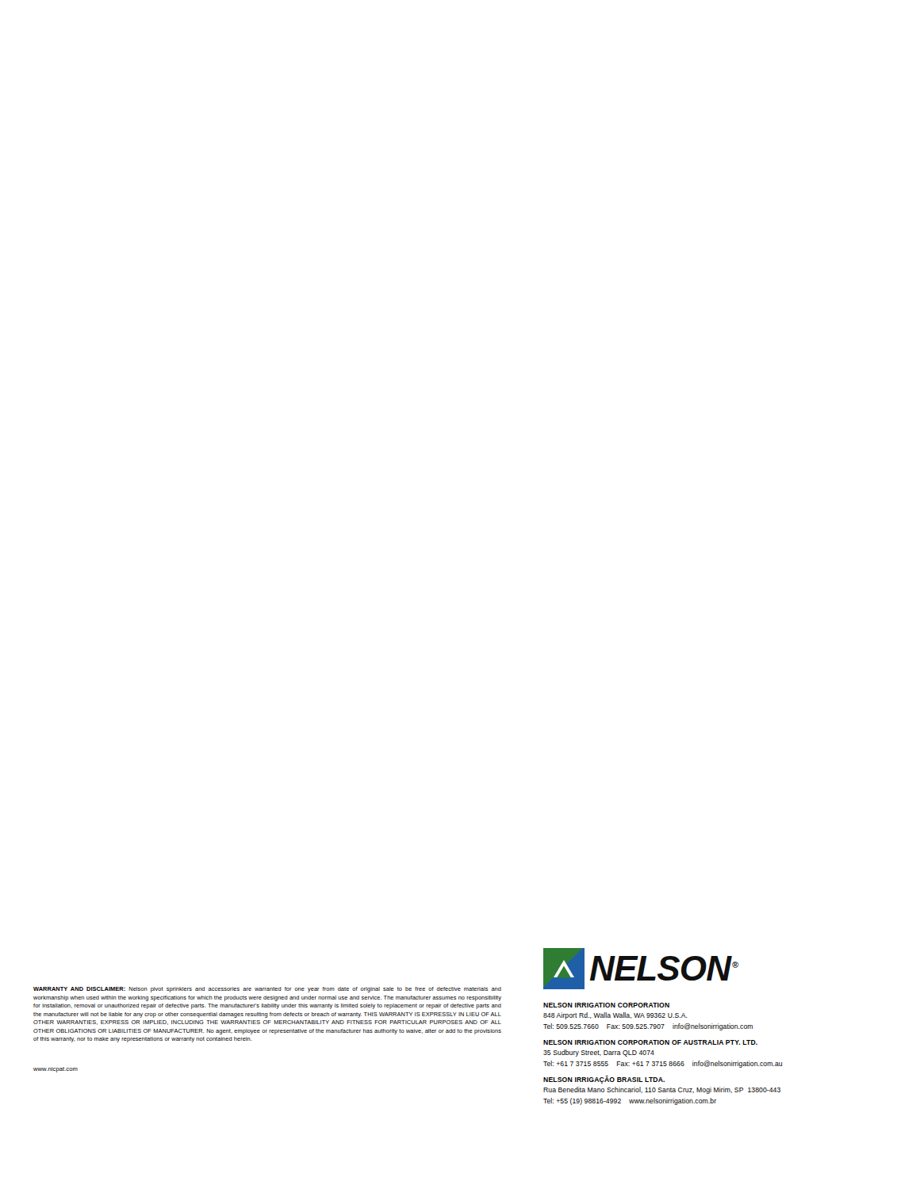WARRANTY AND DISCLAIMER: Nelson pivot sprinklers and accessories are warranted for one year from date of original sale to be free of defective materials and workmanship when used within the working specifications for which the products were designed and under normal use and service. The manufacturer assumes no responsibility for installation, removal or unauthorized repair of defective parts. The manufacturer's liability under this warranty is limited solely to replacement or repair of defective parts and the manufacturer will not be liable for any crop or other consequential damages resulting from defects or breach of warranty. THIS WARRANTY IS EXPRESSLY IN LIEU OF ALL OTHER WARRANTIES, EXPRESS OR IMPLIED, INCLUDING THE WARRANTIES OF MERCHANTABILITY AND FITNESS FOR PARTICULAR PURPOSES AND OF ALL OTHER OBLIGATIONS OR LIABILITIES OF MANUFACTURER. No agent, employee or representative of the manufacturer has authority to waive, alter or add to the provisions of this warranty, nor to make any representations or warranty not contained herein.
www.nicpat.com
NELSON®
NELSON IRRIGATION CORPORATION
848 Airport Rd., Walla Walla, WA 99362 U.S.A.
Tel: 509.525.7660 Fax: 509.525.7907 info@nelsonirrigation.com
NELSON IRRIGATION CORPORATION OF AUSTRALIA PTY. LTD.
35 Sudbury Street, Darra QLD 4074
Tel: +61 7 3715 8555 Fax: +61 7 3715 8666 info@nelsonirrigation.com.au
NELSON IRRIGAÇÃO BRASIL LTDA.
Rua Benedita Mano Schincariol, 110 Santa Cruz, Mogi Mirim, SP 13800-443
Tel: +55 (19) 98816-4992 www.nelsonirrigation.com.br